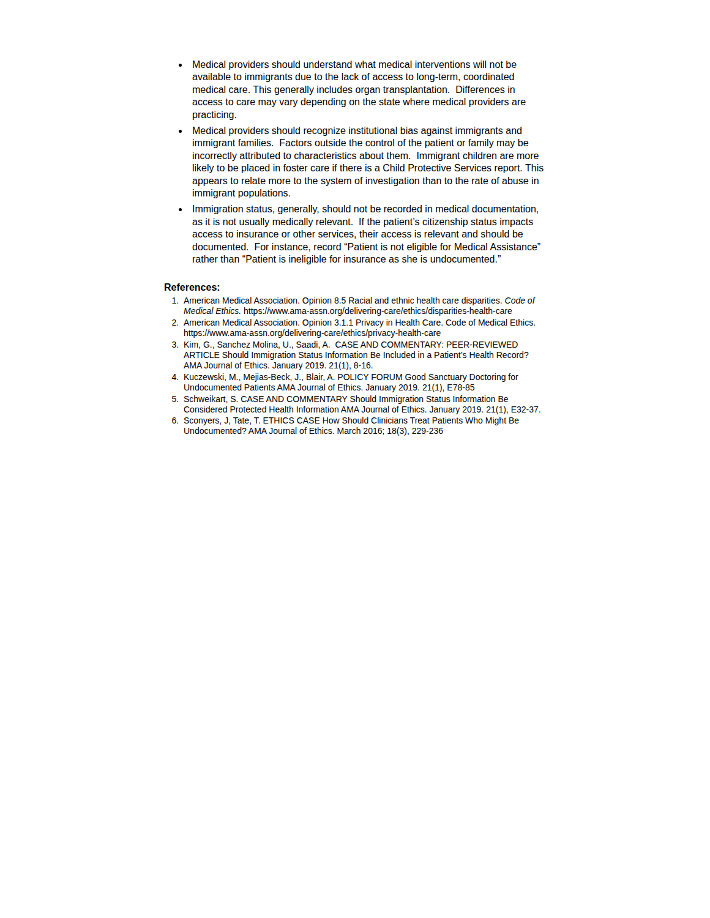Medical providers should understand what medical interventions will not be available to immigrants due to the lack of access to long-term, coordinated medical care. This generally includes organ transplantation. Differences in access to care may vary depending on the state where medical providers are practicing.
Medical providers should recognize institutional bias against immigrants and immigrant families. Factors outside the control of the patient or family may be incorrectly attributed to characteristics about them. Immigrant children are more likely to be placed in foster care if there is a Child Protective Services report. This appears to relate more to the system of investigation than to the rate of abuse in immigrant populations.
Immigration status, generally, should not be recorded in medical documentation, as it is not usually medically relevant. If the patient’s citizenship status impacts access to insurance or other services, their access is relevant and should be documented. For instance, record “Patient is not eligible for Medical Assistance” rather than “Patient is ineligible for insurance as she is undocumented.”
References:
American Medical Association. Opinion 8.5 Racial and ethnic health care disparities. Code of Medical Ethics. https://www.ama-assn.org/delivering-care/ethics/disparities-health-care
American Medical Association. Opinion 3.1.1 Privacy in Health Care. Code of Medical Ethics. https://www.ama-assn.org/delivering-care/ethics/privacy-health-care
Kim, G., Sanchez Molina, U., Saadi, A. CASE AND COMMENTARY: PEER-REVIEWED ARTICLE Should Immigration Status Information Be Included in a Patient’s Health Record? AMA Journal of Ethics. January 2019. 21(1), 8-16.
Kuczewski, M., Mejias-Beck, J., Blair, A. POLICY FORUM Good Sanctuary Doctoring for Undocumented Patients AMA Journal of Ethics. January 2019. 21(1), E78-85
Schweikart, S. CASE AND COMMENTARY Should Immigration Status Information Be Considered Protected Health Information AMA Journal of Ethics. January 2019. 21(1), E32-37.
Sconyers, J, Tate, T. ETHICS CASE How Should Clinicians Treat Patients Who Might Be Undocumented? AMA Journal of Ethics. March 2016; 18(3), 229-236